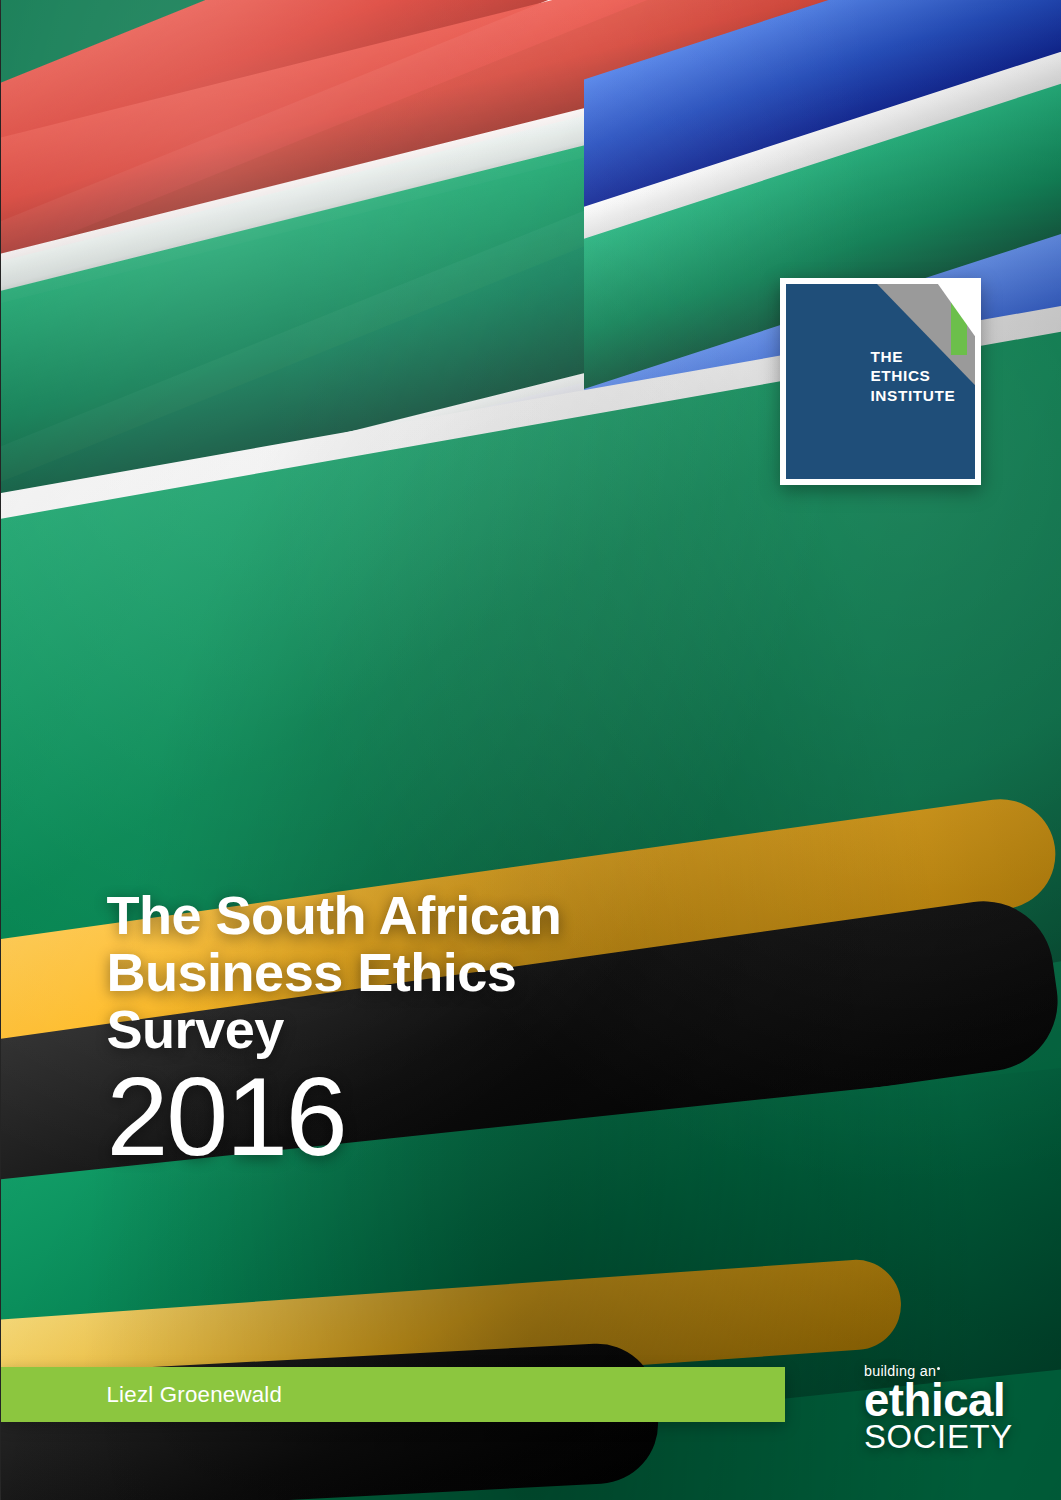The
Ethics
Institute
The South African
Business Ethics Survey 2016
Liezl Groenewald
building an ethical Society